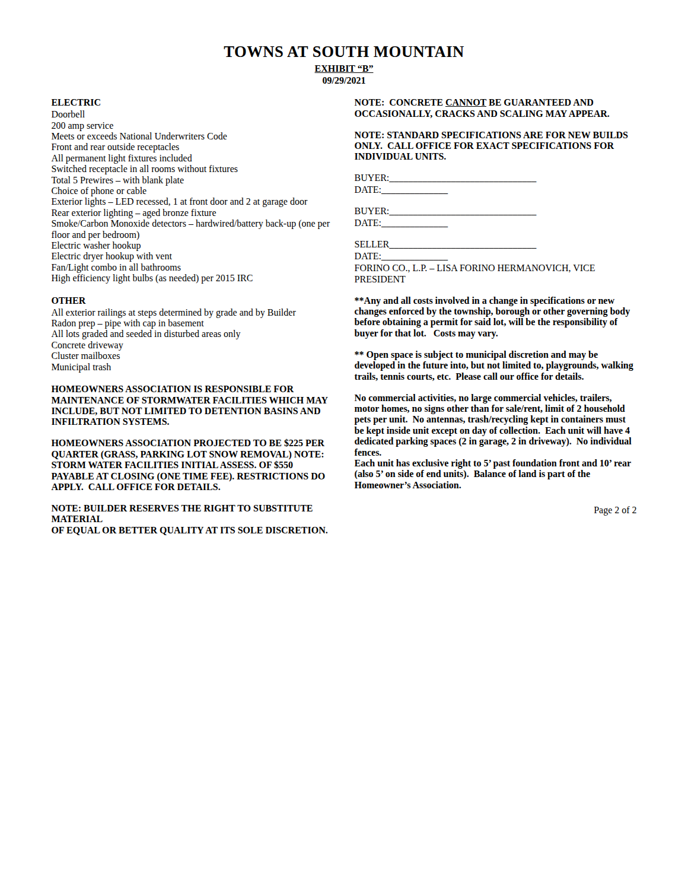TOWNS AT SOUTH MOUNTAIN
EXHIBIT “B”
09/29/2021
ELECTRIC
Doorbell
200 amp service
Meets or exceeds National Underwriters Code
Front and rear outside receptacles
All permanent light fixtures included
Switched receptacle in all rooms without fixtures
Total 5 Prewires – with blank plate
Choice of phone or cable
Exterior lights – LED recessed, 1 at front door and 2 at garage door
Rear exterior lighting – aged bronze fixture
Smoke/Carbon Monoxide detectors – hardwired/battery back-up (one per floor and per bedroom)
Electric washer hookup
Electric dryer hookup with vent
Fan/Light combo in all bathrooms
High efficiency light bulbs (as needed) per 2015 IRC
OTHER
All exterior railings at steps determined by grade and by Builder
Radon prep – pipe with cap in basement
All lots graded and seeded in disturbed areas only
Concrete driveway
Cluster mailboxes
Municipal trash
HOMEOWNERS ASSOCIATION IS RESPONSIBLE FOR MAINTENANCE OF STORMWATER FACILITIES WHICH MAY INCLUDE, BUT NOT LIMITED TO DETENTION BASINS AND INFILTRATION SYSTEMS.
HOMEOWNERS ASSOCIATION PROJECTED TO BE $225 PER QUARTER (GRASS, PARKING LOT SNOW REMOVAL) NOTE: STORM WATER FACILITIES INITIAL ASSESS. OF $550 PAYABLE AT CLOSING (ONE TIME FEE). RESTRICTIONS DO APPLY. CALL OFFICE FOR DETAILS.
NOTE: BUILDER RESERVES THE RIGHT TO SUBSTITUTE MATERIAL
OF EQUAL OR BETTER QUALITY AT ITS SOLE DISCRETION.
NOTE: CONCRETE CANNOT BE GUARANTEED AND OCCASIONALLY, CRACKS AND SCALING MAY APPEAR.
NOTE: STANDARD SPECIFICATIONS ARE FOR NEW BUILDS ONLY. CALL OFFICE FOR EXACT SPECIFICATIONS FOR INDIVIDUAL UNITS.
BUYER:_______________________________
DATE:______________
BUYER:_______________________________
DATE:______________
SELLER_______________________________
DATE:______________
FORINO CO., L.P. – LISA FORINO HERMANOVICH, VICE PRESIDENT
**Any and all costs involved in a change in specifications or new changes enforced by the township, borough or other governing body before obtaining a permit for said lot, will be the responsibility of buyer for that lot. Costs may vary.
** Open space is subject to municipal discretion and may be developed in the future into, but not limited to, playgrounds, walking trails, tennis courts, etc. Please call our office for details.
No commercial activities, no large commercial vehicles, trailers, motor homes, no signs other than for sale/rent, limit of 2 household pets per unit. No antennas, trash/recycling kept in containers must be kept inside unit except on day of collection. Each unit will have 4 dedicated parking spaces (2 in garage, 2 in driveway). No individual fences.
Each unit has exclusive right to 5’ past foundation front and 10’ rear (also 5’ on side of end units). Balance of land is part of the Homeowner’s Association.
Page 2 of 2